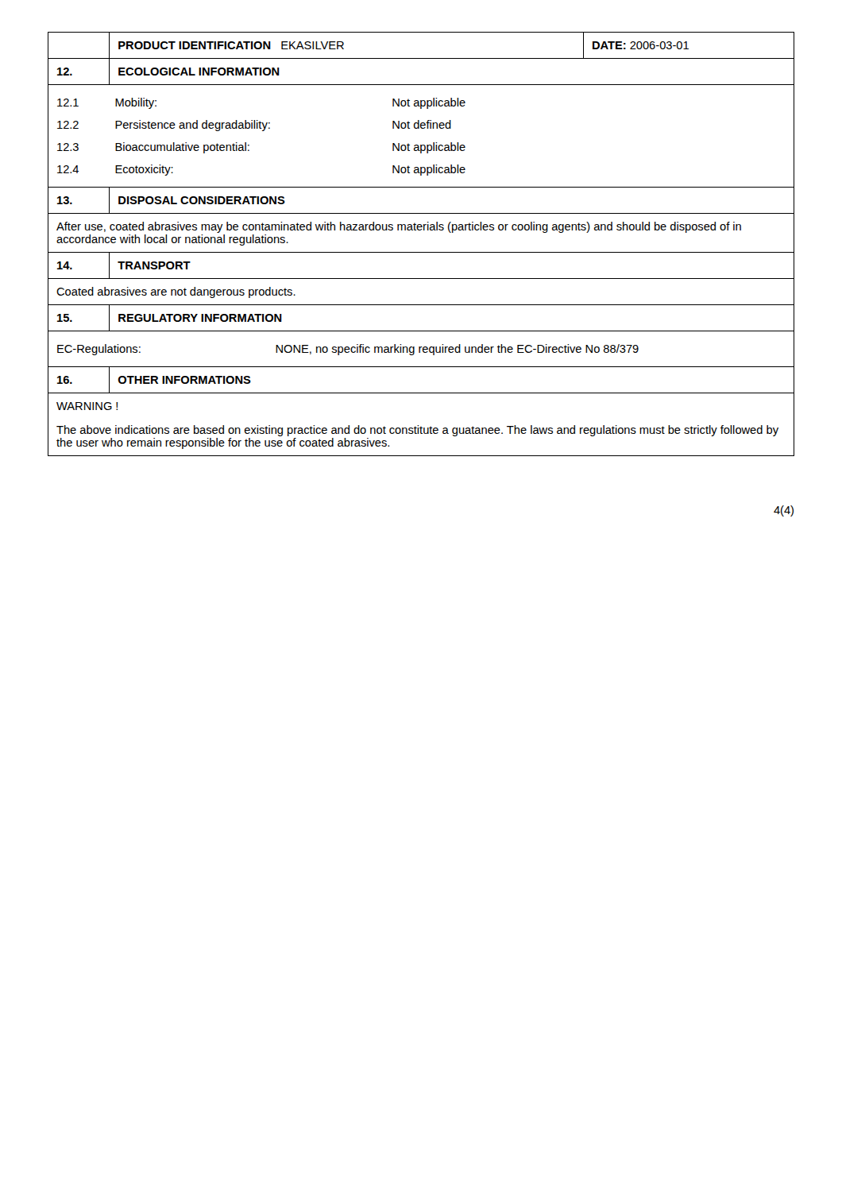| | PRODUCT IDENTIFICATION EKASILVER | DATE: 2006-03-01 |
| 12. | ECOLOGICAL INFORMATION |
| / 12.1 / Mobility: / Not applicable / / 12.2 / Persistence and degradability: / Not defined / / 12.3 / Bioaccumulative potential: / Not applicable / / 12.4 / Ecotoxicity: / Not applicable / |
| 13. | DISPOSAL CONSIDERATIONS |
| After use, coated abrasives may be contaminated with hazardous materials (particles or cooling agents) and should be disposed of in accordance with local or national regulations. |
| 14. | TRANSPORT |
| Coated abrasives are not dangerous products. |
| 15. | REGULATORY INFORMATION |
| / EC-Regulations: / NONE, no specific marking required under the EC-Directive No 88/379 / |
| 16. | OTHER INFORMATIONS |
| WARNING ! The above indications are based on existing practice and do not constitute a guatanee. The laws and regulations must be strictly followed by the user who remain responsible for the use of coated abrasives. |
4(4)